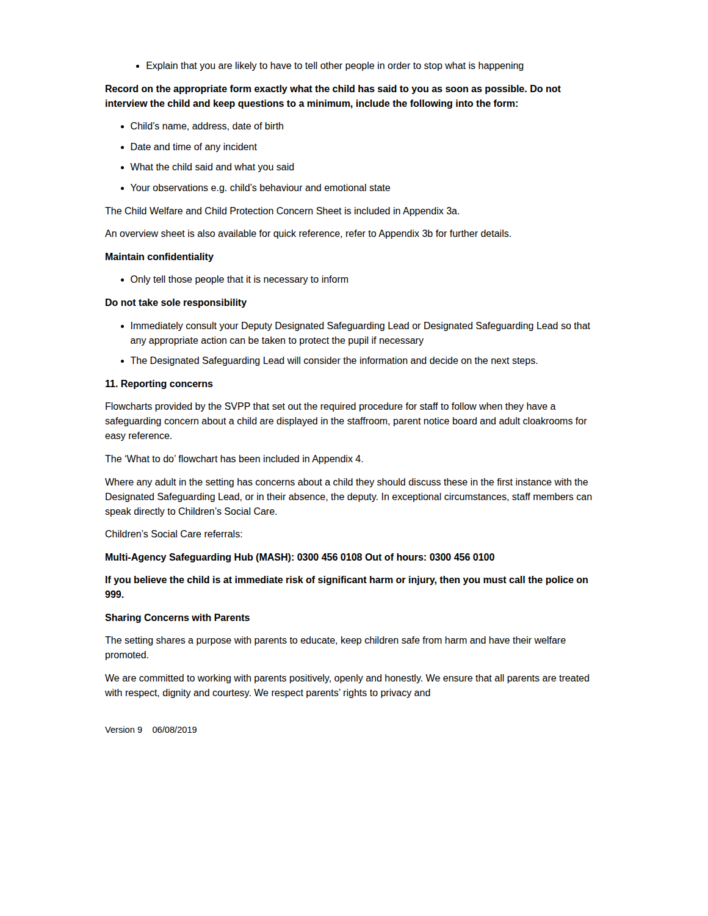Explain that you are likely to have to tell other people in order to stop what is happening
Record on the appropriate form exactly what the child has said to you as soon as possible. Do not interview the child and keep questions to a minimum, include the following into the form:
Child’s name, address, date of birth
Date and time of any incident
What the child said and what you said
Your observations e.g. child’s behaviour and emotional state
The Child Welfare and Child Protection Concern Sheet is included in Appendix 3a.
An overview sheet is also available for quick reference, refer to Appendix 3b for further details.
Maintain confidentiality
Only tell those people that it is necessary to inform
Do not take sole responsibility
Immediately consult your Deputy Designated Safeguarding Lead or Designated Safeguarding Lead so that any appropriate action can be taken to protect the pupil if necessary
The Designated Safeguarding Lead will consider the information and decide on the next steps.
11. Reporting concerns
Flowcharts provided by the SVPP that set out the required procedure for staff to follow when they have a safeguarding concern about a child are displayed in the staffroom, parent notice board and adult cloakrooms for easy reference.
The ‘What to do’ flowchart has been included in Appendix 4.
Where any adult in the setting has concerns about a child they should discuss these in the first instance with the Designated Safeguarding Lead, or in their absence, the deputy. In exceptional circumstances, staff members can speak directly to Children’s Social Care.
Children’s Social Care referrals:
Multi-Agency Safeguarding Hub (MASH): 0300 456 0108 Out of hours: 0300 456 0100
If you believe the child is at immediate risk of significant harm or injury, then you must call the police on 999.
Sharing Concerns with Parents
The setting shares a purpose with parents to educate, keep children safe from harm and have their welfare promoted.
We are committed to working with parents positively, openly and honestly. We ensure that all parents are treated with respect, dignity and courtesy. We respect parents’ rights to privacy and
Version 9 06/08/2019